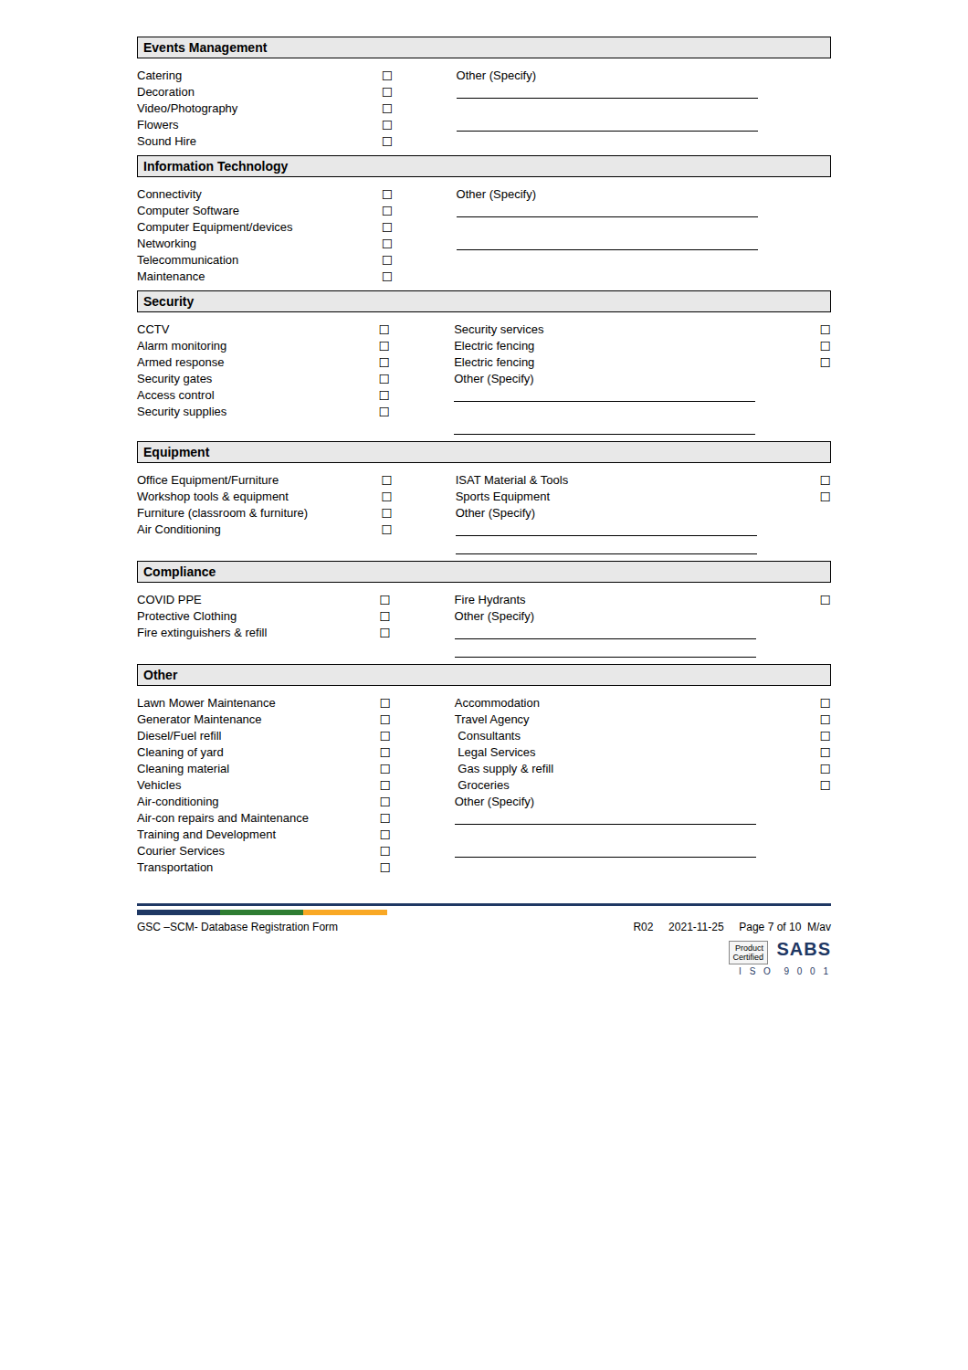Events Management
| Catering | ☐ | Other (Specify) | |
| Decoration | ☐ | | |
| Video/Photography | ☐ | | |
| Flowers | ☐ | | |
| Sound Hire | ☐ | | |
Information Technology
| Connectivity | ☐ | Other (Specify) | |
| Computer Software | ☐ | | |
| Computer Equipment/devices | ☐ | | |
| Networking | ☐ | | |
| Telecommunication | ☐ | | |
| Maintenance | ☐ | | |
Security
| CCTV | ☐ | Security services | ☐ |
| Alarm monitoring | ☐ | Electric fencing | ☐ |
| Armed response | ☐ | Electric fencing | ☐ |
| Security gates | ☐ | Other (Specify) | |
| Access control | ☐ | | |
| Security supplies | ☐ | | |
Equipment
| Office Equipment/Furniture | ☐ | ISAT Material & Tools | ☐ |
| Workshop tools & equipment | ☐ | Sports Equipment | ☐ |
| Furniture (classroom & furniture) | ☐ | Other (Specify) | |
| Air Conditioning | ☐ | | |
Compliance
| COVID PPE | ☐ | Fire Hydrants | ☐ |
| Protective Clothing | ☐ | Other (Specify) | |
| Fire extinguishers & refill | ☐ | | |
Other
| Lawn Mower Maintenance | ☐ | Accommodation | ☐ |
| Generator Maintenance | ☐ | Travel Agency | ☐ |
| Diesel/Fuel refill | ☐ | Consultants | ☐ |
| Cleaning of yard | ☐ | Legal Services | ☐ |
| Cleaning material | ☐ | Gas supply & refill | ☐ |
| Vehicles | ☐ | Groceries | ☐ |
| Air-conditioning | ☐ | Other (Specify) | |
| Air-con repairs and Maintenance | ☐ | | |
| Training and Development | ☐ | | |
| Courier Services | ☐ | | |
| Transportation | ☐ | | |
GSC –SCM- Database Registration Form
R02 2021-11-25 Page 7 of 10 M/av
Product
Certified SABS
I S O 9 0 0 1